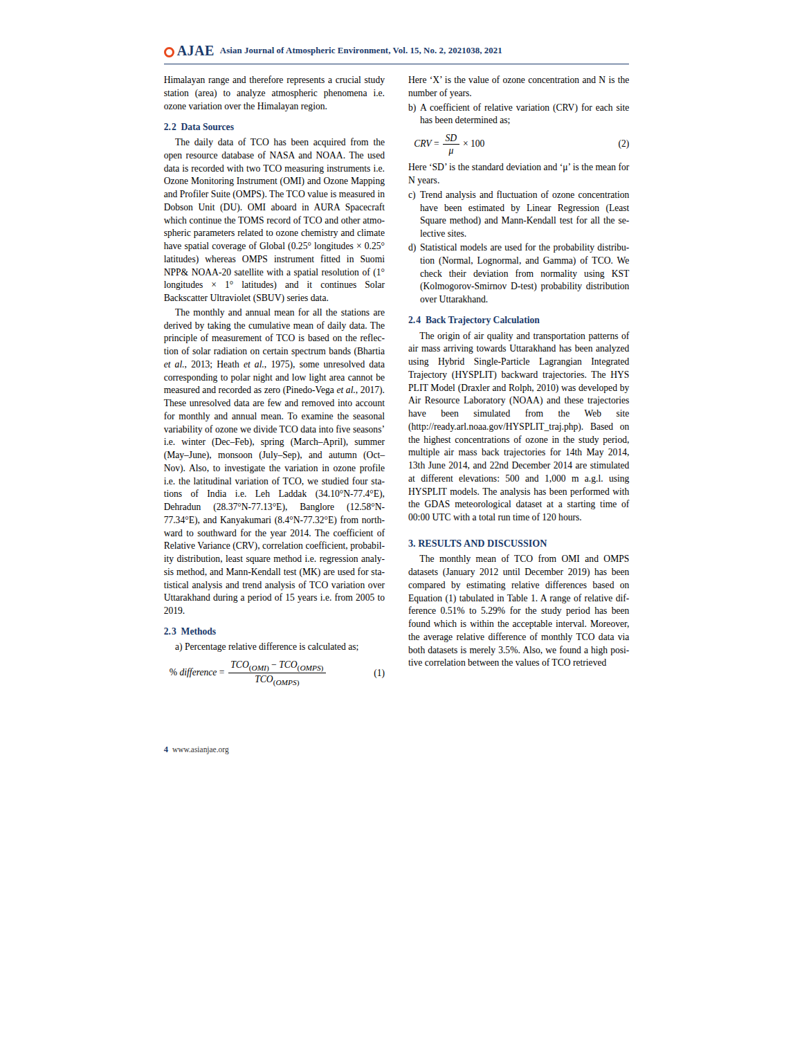AJAE Asian Journal of Atmospheric Environment, Vol. 15, No. 2, 2021038, 2021
Himalayan range and therefore represents a crucial study station (area) to analyze atmospheric phenomena i.e. ozone variation over the Himalayan region.
2. 2 Data Sources
The daily data of TCO has been acquired from the open resource database of NASA and NOAA. The used data is recorded with two TCO measuring instruments i.e. Ozone Monitoring Instrument (OMI) and Ozone Mapping and Profiler Suite (OMPS). The TCO value is measured in Dobson Unit (DU). OMI aboard in AURA Spacecraft which continue the TOMS record of TCO and other atmospheric parameters related to ozone chemistry and climate have spatial coverage of Global (0.25° longitudes × 0.25° latitudes) whereas OMPS instrument fitted in Suomi NPP& NOAA-20 satellite with a spatial resolution of (1° longitudes × 1° latitudes) and it continues Solar Backscatter Ultraviolet (SBUV) series data.
The monthly and annual mean for all the stations are derived by taking the cumulative mean of daily data. The principle of measurement of TCO is based on the reflection of solar radiation on certain spectrum bands (Bhartia et al., 2013; Heath et al., 1975), some unresolved data corresponding to polar night and low light area cannot be measured and recorded as zero (Pinedo-Vega et al., 2017). These unresolved data are few and removed into account for monthly and annual mean. To examine the seasonal variability of ozone we divide TCO data into five seasons’ i.e. winter (Dec–Feb), spring (March–April), summer (May–June), monsoon (July–Sep), and autumn (Oct–Nov). Also, to investigate the variation in ozone profile i.e. the latitudinal variation of TCO, we studied four stations of India i.e. Leh Laddak (34.10°N-77.4°E), Dehradun (28.37°N-77.13°E), Banglore (12.58°N-77.34°E), and Kanyakumari (8.4°N-77.32°E) from northward to southward for the year 2014. The coefficient of Relative Variance (CRV), correlation coefficient, probability distribution, least square method i.e. regression analysis method, and Mann-Kendall test (MK) are used for statistical analysis and trend analysis of TCO variation over Uttarakhand during a period of 15 years i.e. from 2005 to 2019.
2. 3 Methods
a) Percentage relative difference is calculated as;
% difference = TCO(OMI) − TCO(OMPS) TCO(OMPS)
(1)
Here ‘X’ is the value of ozone concentration and N is the number of years.
b) A coefficient of relative variation (CRV) for each site has been determined as;
CRV = SD μ × 100
(2)
Here ‘SD’ is the standard deviation and ‘μ’ is the mean for N years.
c) Trend analysis and fluctuation of ozone concentration have been estimated by Linear Regression (Least Square method) and Mann-Kendall test for all the selective sites.
d) Statistical models are used for the probability distribution (Normal, Lognormal, and Gamma) of TCO. We check their deviation from normality using KST (Kolmogorov-Smirnov D-test) probability distribution over Uttarakhand.
2. 4 Back Trajectory Calculation
The origin of air quality and transportation patterns of air mass arriving towards Uttarakhand has been analyzed using Hybrid Single-Particle Lagrangian Integrated Trajectory (HYSPLIT) backward trajectories. The HYS PLIT Model (Draxler and Rolph, 2010) was developed by Air Resource Laboratory (NOAA) and these trajectories have been simulated from the Web site (http://ready.arl.noaa.gov/HYSPLIT_traj.php). Based on the highest concentrations of ozone in the study period, multiple air mass back trajectories for 14th May 2014, 13th June 2014, and 22nd December 2014 are stimulated at different elevations: 500 and 1,000 m a.g.l. using HYSPLIT models. The analysis has been performed with the GDAS meteorological dataset at a starting time of 00:00 UTC with a total run time of 120 hours.
3. RESULTS AND DISCUSSION
The monthly mean of TCO from OMI and OMPS datasets (January 2012 until December 2019) has been compared by estimating relative differences based on Equation (1) tabulated in Table 1. A range of relative difference 0.51% to 5.29% for the study period has been found which is within the acceptable interval. Moreover, the average relative difference of monthly TCO data via both datasets is merely 3.5%. Also, we found a high positive correlation between the values of TCO retrieved
4 www.asianjae.org